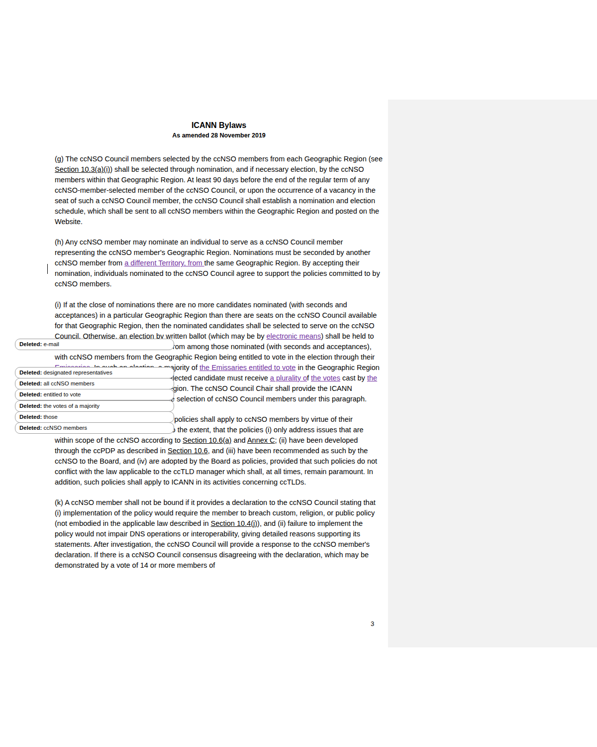ICANN Bylaws
As amended 28 November 2019
(g) The ccNSO Council members selected by the ccNSO members from each Geographic Region (see Section 10.3(a)(i)) shall be selected through nomination, and if necessary election, by the ccNSO members within that Geographic Region. At least 90 days before the end of the regular term of any ccNSO-member-selected member of the ccNSO Council, or upon the occurrence of a vacancy in the seat of such a ccNSO Council member, the ccNSO Council shall establish a nomination and election schedule, which shall be sent to all ccNSO members within the Geographic Region and posted on the Website.
(h) Any ccNSO member may nominate an individual to serve as a ccNSO Council member representing the ccNSO member's Geographic Region. Nominations must be seconded by another ccNSO member from a different Territory, from the same Geographic Region. By accepting their nomination, individuals nominated to the ccNSO Council agree to support the policies committed to by ccNSO members.
(i) If at the close of nominations there are no more candidates nominated (with seconds and acceptances) in a particular Geographic Region than there are seats on the ccNSO Council available for that Geographic Region, then the nominated candidates shall be selected to serve on the ccNSO Council. Otherwise, an election by written ballot (which may be by electronic means) shall be held to select the ccNSO Council members from among those nominated (with seconds and acceptances), with ccNSO members from the Geographic Region being entitled to vote in the election through their Emissaries. In such an election, a majority of the Emissaries entitled to vote in the Geographic Region shall constitute a quorum, and the selected candidate must receive a plurality of the votes cast by the Emissaries within the Geographic Region. The ccNSO Council Chair shall provide the ICANN Secretary prompt written notice of the selection of ccNSO Council members under this paragraph.
(j) Subject to Section 10.4(k), ICANN policies shall apply to ccNSO members by virtue of their membership to the extent, and only to the extent, that the policies (i) only address issues that are within scope of the ccNSO according to Section 10.6(a) and Annex C; (ii) have been developed through the ccPDP as described in Section 10.6, and (iii) have been recommended as such by the ccNSO to the Board, and (iv) are adopted by the Board as policies, provided that such policies do not conflict with the law applicable to the ccTLD manager which shall, at all times, remain paramount. In addition, such policies shall apply to ICANN in its activities concerning ccTLDs.
(k) A ccNSO member shall not be bound if it provides a declaration to the ccNSO Council stating that (i) implementation of the policy would require the member to breach custom, religion, or public policy (not embodied in the applicable law described in Section 10.4(j)), and (ii) failure to implement the policy would not impair DNS operations or interoperability, giving detailed reasons supporting its statements. After investigation, the ccNSO Council will provide a response to the ccNSO member's declaration. If there is a ccNSO Council consensus disagreeing with the declaration, which may be demonstrated by a vote of 14 or more members of
Deleted: e-mail
Deleted: designated representatives
Deleted: all ccNSO members
Deleted: entitled to vote
Deleted: the votes of a majority
Deleted: those
Deleted: ccNSO members
3